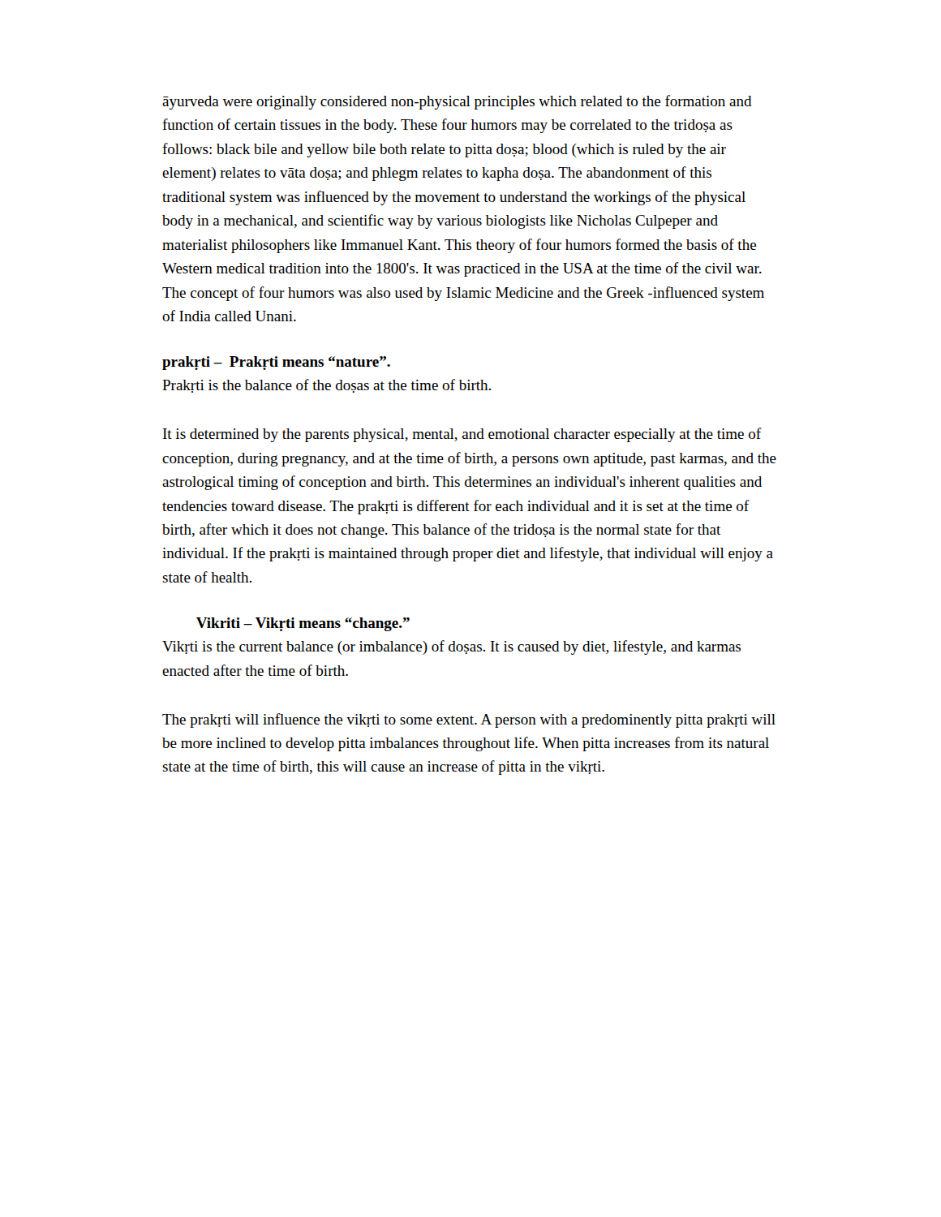āyurveda were originally considered non-physical principles which related to the formation and function of certain tissues in the body. These four humors may be correlated to the tridoṣa as follows: black bile and yellow bile both relate to pitta doṣa; blood (which is ruled by the air element) relates to vāta doṣa; and phlegm relates to kapha doṣa. The abandonment of this traditional system was influenced by the movement to understand the workings of the physical body in a mechanical, and scientific way by various biologists like Nicholas Culpeper and materialist philosophers like Immanuel Kant. This theory of four humors formed the basis of the Western medical tradition into the 1800's. It was practiced in the USA at the time of the civil war. The concept of four humors was also used by Islamic Medicine and the Greek -influenced system of India called Unani.
prakṛti – Prakṛti means “nature”.
Prakṛti is the balance of the doṣas at the time of birth.
It is determined by the parents physical, mental, and emotional character especially at the time of conception, during pregnancy, and at the time of birth, a persons own aptitude, past karmas, and the astrological timing of conception and birth. This determines an individual's inherent qualities and tendencies toward disease. The prakṛti is different for each individual and it is set at the time of birth, after which it does not change. This balance of the tridoṣa is the normal state for that individual. If the prakṛti is maintained through proper diet and lifestyle, that individual will enjoy a state of health.
Vikriti – Vikṛti means “change.”
Vikṛti is the current balance (or imbalance) of doṣas. It is caused by diet, lifestyle, and karmas enacted after the time of birth.
The prakṛti will influence the vikṛti to some extent. A person with a predominently pitta prakṛti will be more inclined to develop pitta imbalances throughout life. When pitta increases from its natural state at the time of birth, this will cause an increase of pitta in the vikṛti.